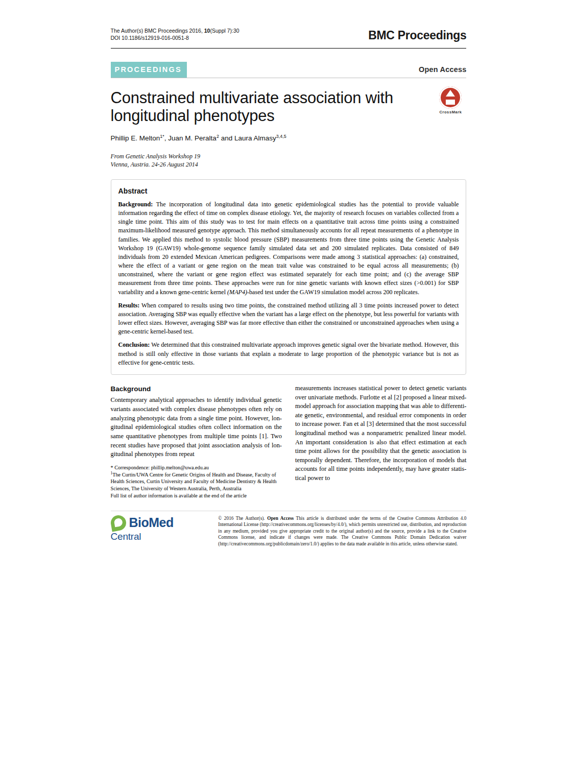The Author(s) BMC Proceedings 2016, 10(Suppl 7):30
DOI 10.1186/s12919-016-0051-8
BMC Proceedings
PROCEEDINGS
Open Access
CrossMark
Constrained multivariate association with longitudinal phenotypes
Phillip E. Melton1*, Juan M. Peralta2 and Laura Almasy3,4,5
From Genetic Analysis Workshop 19
Vienna, Austria. 24-26 August 2014
Abstract
Background: The incorporation of longitudinal data into genetic epidemiological studies has the potential to provide valuable information regarding the effect of time on complex disease etiology. Yet, the majority of research focuses on variables collected from a single time point. This aim of this study was to test for main effects on a quantitative trait across time points using a constrained maximum-likelihood measured genotype approach. This method simultaneously accounts for all repeat measurements of a phenotype in families. We applied this method to systolic blood pressure (SBP) measurements from three time points using the Genetic Analysis Workshop 19 (GAW19) whole-genome sequence family simulated data set and 200 simulated replicates. Data consisted of 849 individuals from 20 extended Mexican American pedigrees. Comparisons were made among 3 statistical approaches: (a) constrained, where the effect of a variant or gene region on the mean trait value was constrained to be equal across all measurements; (b) unconstrained, where the variant or gene region effect was estimated separately for each time point; and (c) the average SBP measurement from three time points. These approaches were run for nine genetic variants with known effect sizes (>0.001) for SBP variability and a known gene-centric kernel (MAP4)-based test under the GAW19 simulation model across 200 replicates.
Results: When compared to results using two time points, the constrained method utilizing all 3 time points increased power to detect association. Averaging SBP was equally effective when the variant has a large effect on the phenotype, but less powerful for variants with lower effect sizes. However, averaging SBP was far more effective than either the constrained or unconstrained approaches when using a gene-centric kernel-based test.
Conclusion: We determined that this constrained multivariate approach improves genetic signal over the bivariate method. However, this method is still only effective in those variants that explain a moderate to large proportion of the phenotypic variance but is not as effective for gene-centric tests.
Background
Contemporary analytical approaches to identify individual genetic variants associated with complex disease phenotypes often rely on analyzing phenotypic data from a single time point. However, longitudinal epidemiological studies often collect information on the same quantitative phenotypes from multiple time points [1]. Two recent studies have proposed that joint association analysis of longitudinal phenotypes from repeat
* Correspondence: phillip.melton@uwa.edu.au
1The Curtin/UWA Centre for Genetic Origins of Health and Disease, Faculty of Health Sciences, Curtin University and Faculty of Medicine Dentistry & Health Sciences, The University of Western Australia, Perth, Australia
Full list of author information is available at the end of the article
measurements increases statistical power to detect genetic variants over univariate methods. Furlotte et al [2] proposed a linear mixed-model approach for association mapping that was able to differentiate genetic, environmental, and residual error components in order to increase power. Fan et al [3] determined that the most successful longitudinal method was a nonparametric penalized linear model. An important consideration is also that effect estimation at each time point allows for the possibility that the genetic association is temporally dependent. Therefore, the incorporation of models that accounts for all time points independently, may have greater statistical power to
Bio Med
Central
© 2016 The Author(s). Open Access This article is distributed under the terms of the Creative Commons Attribution 4.0 International License (http://creativecommons.org/licenses/by/4.0/), which permits unrestricted use, distribution, and reproduction in any medium, provided you give appropriate credit to the original author(s) and the source, provide a link to the Creative Commons license, and indicate if changes were made. The Creative Commons Public Domain Dedication waiver (http://creativecommons.org/publicdomain/zero/1.0/) applies to the data made available in this article, unless otherwise stated.